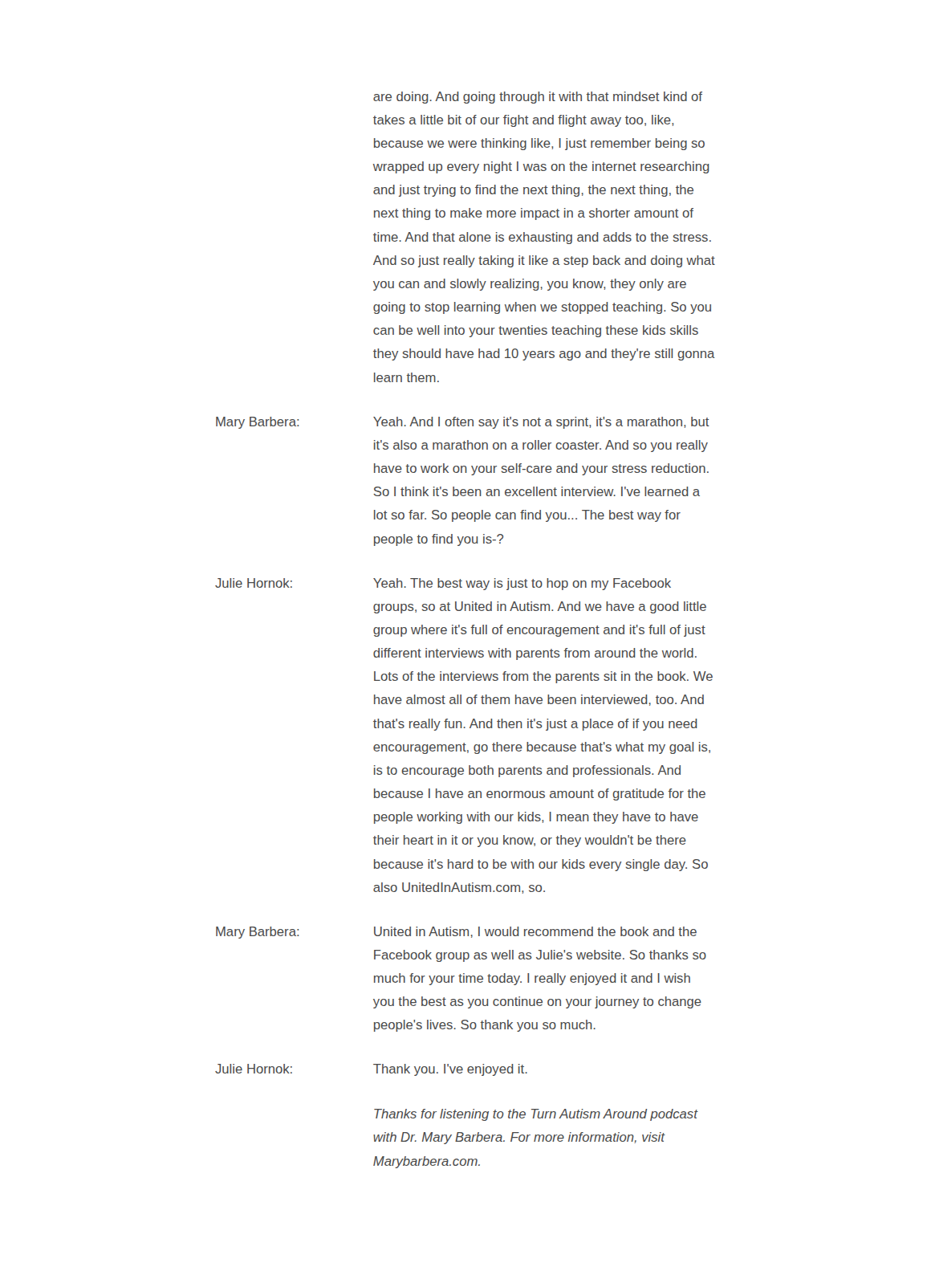are doing. And going through it with that mindset kind of takes a little bit of our fight and flight away too, like, because we were thinking like, I just remember being so wrapped up every night I was on the internet researching and just trying to find the next thing, the next thing, the next thing to make more impact in a shorter amount of time. And that alone is exhausting and adds to the stress. And so just really taking it like a step back and doing what you can and slowly realizing, you know, they only are going to stop learning when we stopped teaching. So you can be well into your twenties teaching these kids skills they should have had 10 years ago and they're still gonna learn them.
Mary Barbera:
Yeah. And I often say it's not a sprint, it's a marathon, but it's also a marathon on a roller coaster. And so you really have to work on your self-care and your stress reduction. So I think it's been an excellent interview. I've learned a lot so far. So people can find you... The best way for people to find you is-?
Julie Hornok:
Yeah. The best way is just to hop on my Facebook groups, so at United in Autism. And we have a good little group where it's full of encouragement and it's full of just different interviews with parents from around the world. Lots of the interviews from the parents sit in the book. We have almost all of them have been interviewed, too. And that's really fun. And then it's just a place of if you need encouragement, go there because that's what my goal is, is to encourage both parents and professionals. And because I have an enormous amount of gratitude for the people working with our kids, I mean they have to have their heart in it or you know, or they wouldn't be there because it's hard to be with our kids every single day. So also UnitedInAutism.com, so.
Mary Barbera:
United in Autism, I would recommend the book and the Facebook group as well as Julie's website. So thanks so much for your time today. I really enjoyed it and I wish you the best as you continue on your journey to change people's lives. So thank you so much.
Julie Hornok:
Thank you. I've enjoyed it.
Thanks for listening to the Turn Autism Around podcast with Dr. Mary Barbera. For more information, visit Marybarbera.com.